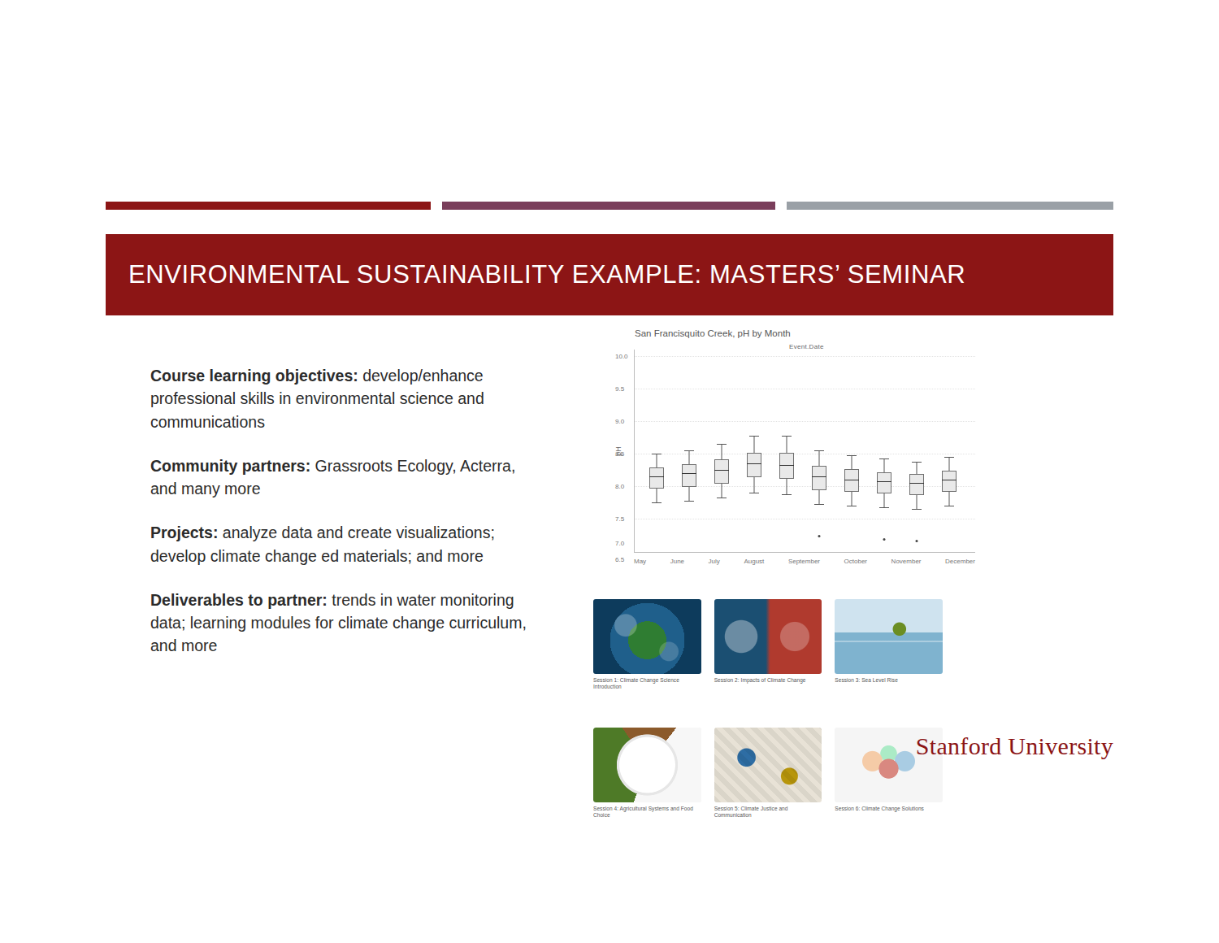Environmental Sustainability Example: Masters’ Seminar
Course learning objectives: develop/enhance professional skills in environmental science and communications
Community partners: Grassroots Ecology, Acterra, and many more
Projects: analyze data and create visualizations; develop climate change ed materials; and more
Deliverables to partner: trends in water monitoring data; learning modules for climate change curriculum, and more
San Francisquito Creek, pH by Month
Event.Date
pH
10.0
9.5
9.0
8.5
8.0
7.5
7.0
6.5
May June July August September October November December
Session 1: Climate Change Science Introduction
Session 2: Impacts of Climate Change
Session 3: Sea Level Rise
Session 4: Agricultural Systems and Food Choice
Session 5: Climate Justice and Communication
Session 6: Climate Change Solutions
Stanford University